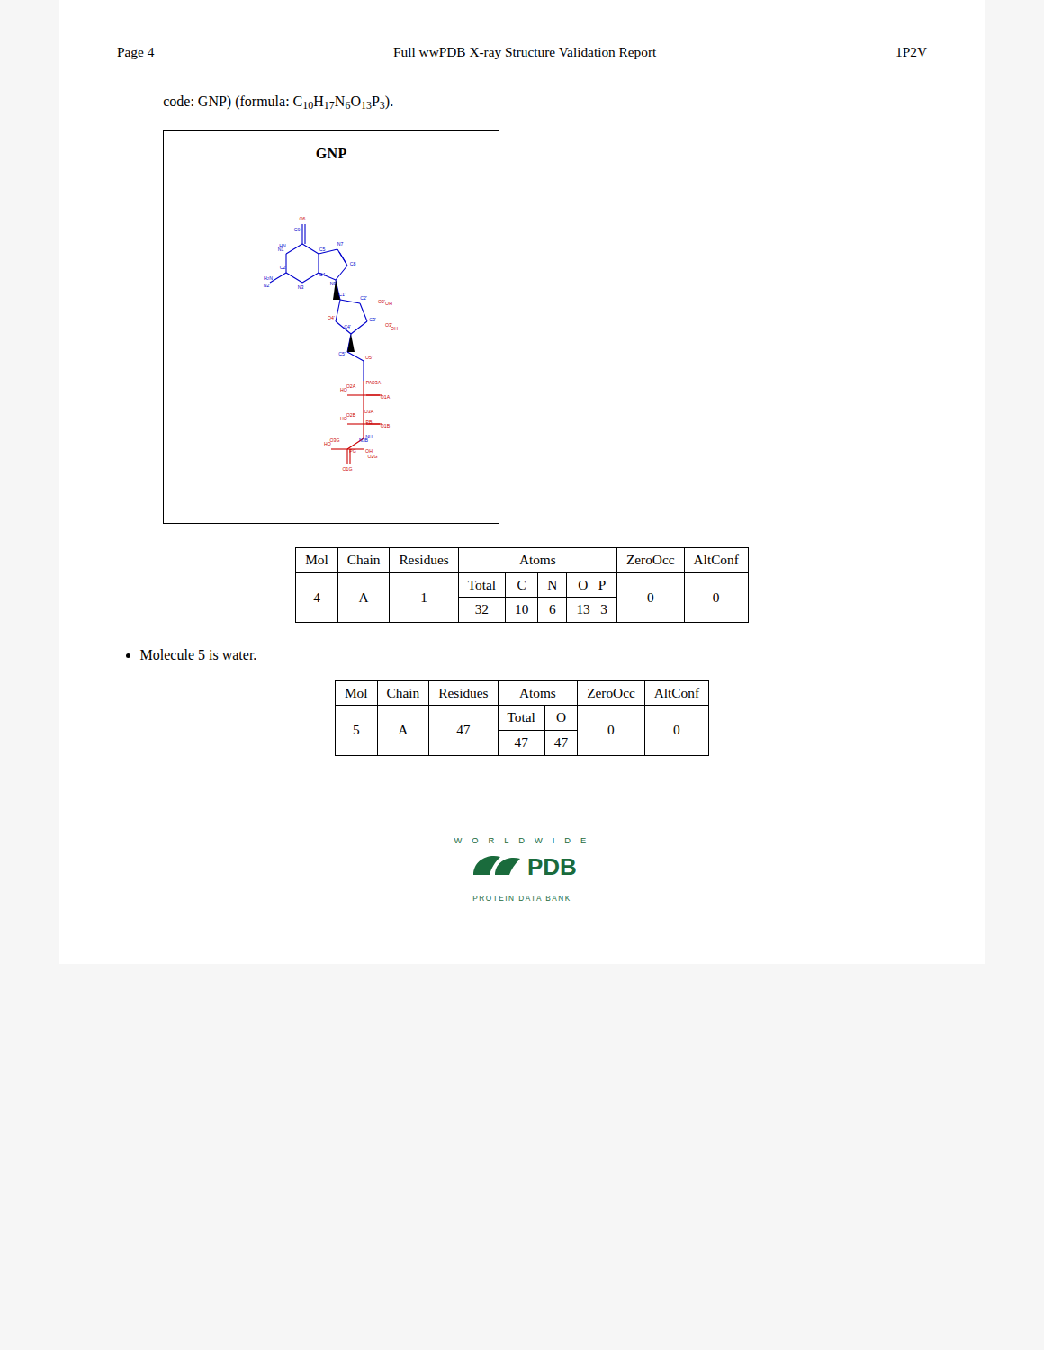Page 4
Full wwPDB X-ray Structure Validation Report
1P2V
code: GNP) (formula: C10H17N6O13P3).
GNP
O6 C6 HN N1 C2 H2N N2 N3 C5 C4 N7 C8 N9 C1' C2' O2' OH C3' O3' OH C4' O4' C5' O5' PA O3A HO O2A O1A O3A PB HO O2B O1B N3B NH PG HO O3G OH O2G O1G
| Mol | Chain | Residues | Atoms | ZeroOcc | AltConf |
| --- | --- | --- | --- | --- | --- |
| 4 | A | 1 | Total | C | N | O P | 0 | 0 |
| 32 | 10 | 6 | 13 3 |
Molecule 5 is water.
| Mol | Chain | Residues | Atoms | ZeroOcc | AltConf |
| --- | --- | --- | --- | --- | --- |
| 5 | A | 47 | Total | O | 0 | 0 |
| 47 | 47 |
W O R L D W I D E
PDB
PROTEIN DATA BANK